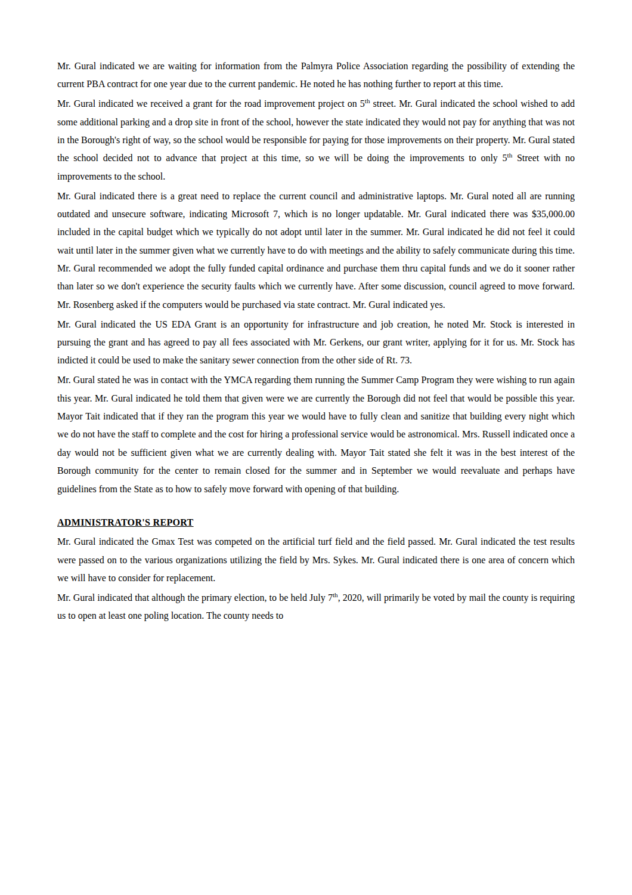Mr. Gural indicated we are waiting for information from the Palmyra Police Association regarding the possibility of extending the current PBA contract for one year due to the current pandemic. He noted he has nothing further to report at this time.
Mr. Gural indicated we received a grant for the road improvement project on 5th street. Mr. Gural indicated the school wished to add some additional parking and a drop site in front of the school, however the state indicated they would not pay for anything that was not in the Borough's right of way, so the school would be responsible for paying for those improvements on their property. Mr. Gural stated the school decided not to advance that project at this time, so we will be doing the improvements to only 5th Street with no improvements to the school.
Mr. Gural indicated there is a great need to replace the current council and administrative laptops. Mr. Gural noted all are running outdated and unsecure software, indicating Microsoft 7, which is no longer updatable. Mr. Gural indicated there was $35,000.00 included in the capital budget which we typically do not adopt until later in the summer. Mr. Gural indicated he did not feel it could wait until later in the summer given what we currently have to do with meetings and the ability to safely communicate during this time. Mr. Gural recommended we adopt the fully funded capital ordinance and purchase them thru capital funds and we do it sooner rather than later so we don't experience the security faults which we currently have. After some discussion, council agreed to move forward. Mr. Rosenberg asked if the computers would be purchased via state contract. Mr. Gural indicated yes.
Mr. Gural indicated the US EDA Grant is an opportunity for infrastructure and job creation, he noted Mr. Stock is interested in pursuing the grant and has agreed to pay all fees associated with Mr. Gerkens, our grant writer, applying for it for us. Mr. Stock has indicted it could be used to make the sanitary sewer connection from the other side of Rt. 73.
Mr. Gural stated he was in contact with the YMCA regarding them running the Summer Camp Program they were wishing to run again this year. Mr. Gural indicated he told them that given were we are currently the Borough did not feel that would be possible this year. Mayor Tait indicated that if they ran the program this year we would have to fully clean and sanitize that building every night which we do not have the staff to complete and the cost for hiring a professional service would be astronomical. Mrs. Russell indicated once a day would not be sufficient given what we are currently dealing with. Mayor Tait stated she felt it was in the best interest of the Borough community for the center to remain closed for the summer and in September we would reevaluate and perhaps have guidelines from the State as to how to safely move forward with opening of that building.
ADMINISTRATOR'S REPORT
Mr. Gural indicated the Gmax Test was competed on the artificial turf field and the field passed. Mr. Gural indicated the test results were passed on to the various organizations utilizing the field by Mrs. Sykes. Mr. Gural indicated there is one area of concern which we will have to consider for replacement.
Mr. Gural indicated that although the primary election, to be held July 7th, 2020, will primarily be voted by mail the county is requiring us to open at least one poling location. The county needs to